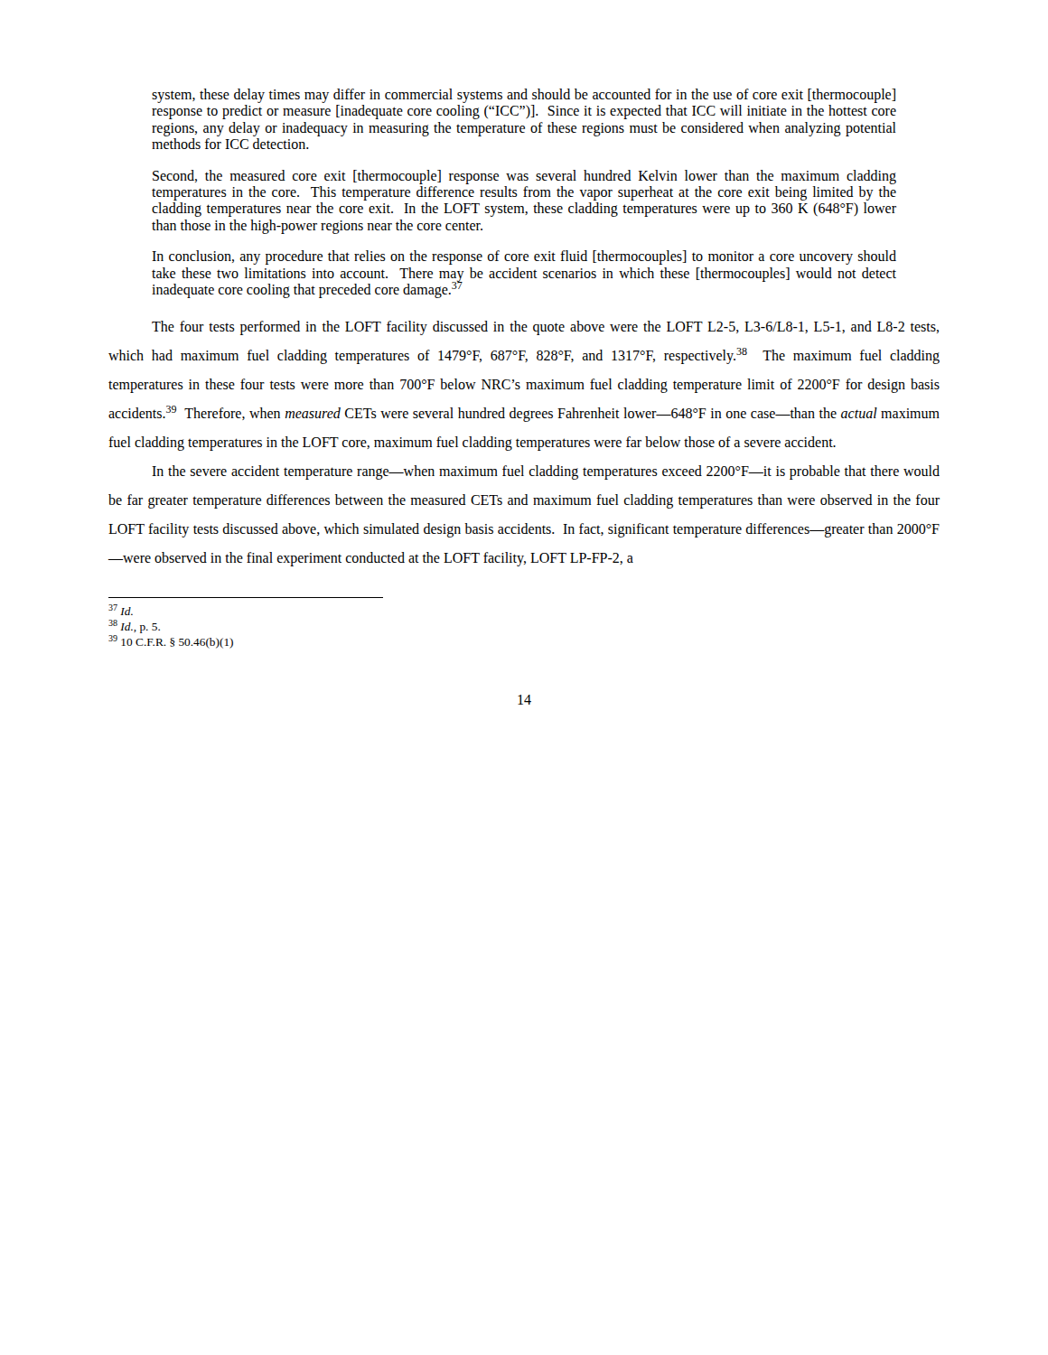system, these delay times may differ in commercial systems and should be accounted for in the use of core exit [thermocouple] response to predict or measure [inadequate core cooling (“ICC”)]. Since it is expected that ICC will initiate in the hottest core regions, any delay or inadequacy in measuring the temperature of these regions must be considered when analyzing potential methods for ICC detection.
Second, the measured core exit [thermocouple] response was several hundred Kelvin lower than the maximum cladding temperatures in the core. This temperature difference results from the vapor superheat at the core exit being limited by the cladding temperatures near the core exit. In the LOFT system, these cladding temperatures were up to 360 K (648°F) lower than those in the high-power regions near the core center.
In conclusion, any procedure that relies on the response of core exit fluid [thermocouples] to monitor a core uncovery should take these two limitations into account. There may be accident scenarios in which these [thermocouples] would not detect inadequate core cooling that preceded core damage.37
The four tests performed in the LOFT facility discussed in the quote above were the LOFT L2-5, L3-6/L8-1, L5-1, and L8-2 tests, which had maximum fuel cladding temperatures of 1479°F, 687°F, 828°F, and 1317°F, respectively.38 The maximum fuel cladding temperatures in these four tests were more than 700°F below NRC’s maximum fuel cladding temperature limit of 2200°F for design basis accidents.39 Therefore, when measured CETs were several hundred degrees Fahrenheit lower—648°F in one case—than the actual maximum fuel cladding temperatures in the LOFT core, maximum fuel cladding temperatures were far below those of a severe accident.
In the severe accident temperature range—when maximum fuel cladding temperatures exceed 2200°F—it is probable that there would be far greater temperature differences between the measured CETs and maximum fuel cladding temperatures than were observed in the four LOFT facility tests discussed above, which simulated design basis accidents. In fact, significant temperature differences—greater than 2000°F—were observed in the final experiment conducted at the LOFT facility, LOFT LP-FP-2, a
37 Id.
38 Id., p. 5.
39 10 C.F.R. § 50.46(b)(1)
14